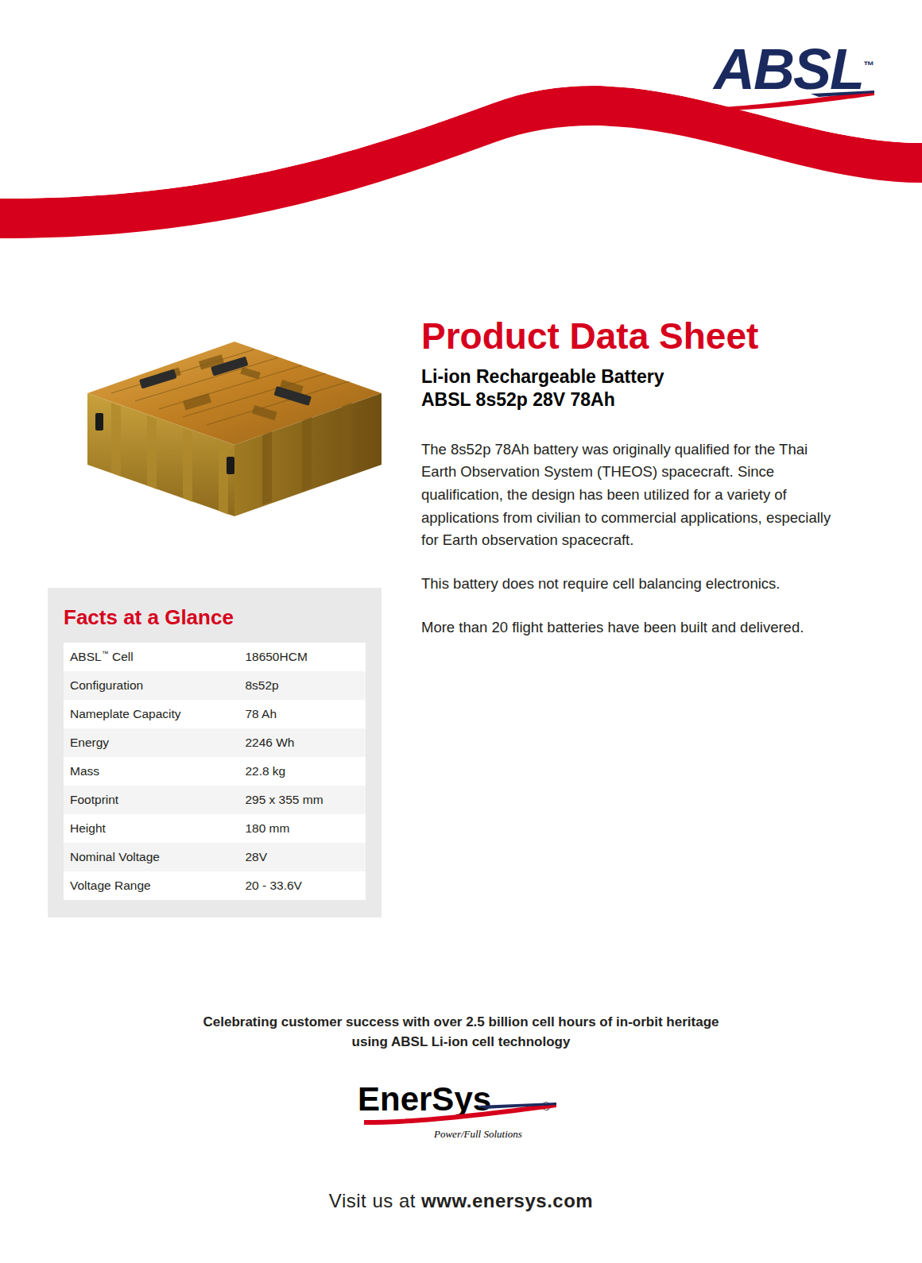ABSL™
Facts at a Glance
| ABSL ™ Cell | 18650HCM |
| Configuration | 8s52p |
| Nameplate Capacity | 78 Ah |
| Energy | 2246 Wh |
| Mass | 22.8 kg |
| Footprint | 295 x 355 mm |
| Height | 180 mm |
| Nominal Voltage | 28V |
| Voltage Range | 20 - 33.6V |
Product Data Sheet
Li-ion Rechargeable Battery
ABSL 8s52p 28V 78Ah
The 8s52p 78Ah battery was originally qualified for the Thai Earth Observation System (THEOS) spacecraft. Since qualification, the design has been utilized for a variety of applications from civilian to commercial applications, especially for Earth observation spacecraft.
This battery does not require cell balancing electronics.
More than 20 flight batteries have been built and delivered.
Celebrating customer success with over 2.5 billion cell hours of in-orbit heritage
using ABSL Li-ion cell technology
EnerSys ® Power/Full Solutions
Visit us at www.enersys.com